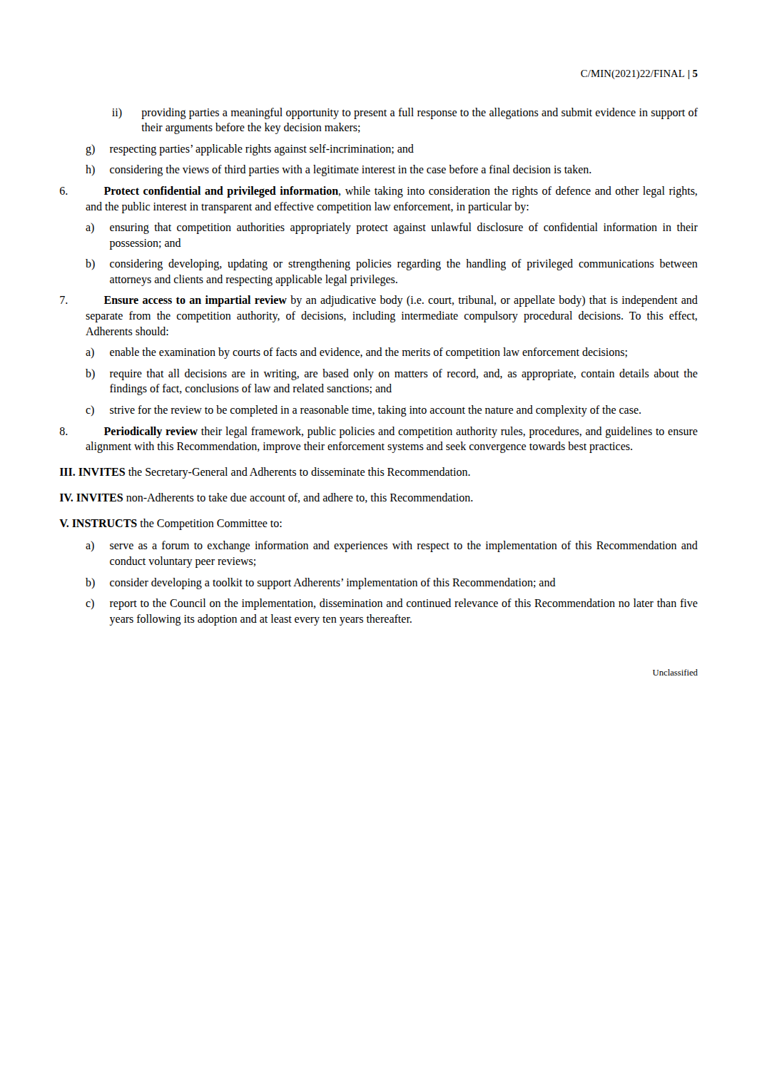C/MIN(2021)22/FINAL | 5
ii)
providing parties a meaningful opportunity to present a full response to the allegations and submit evidence in support of their arguments before the key decision makers;
g)
respecting parties’ applicable rights against self-incrimination; and
h)
considering the views of third parties with a legitimate interest in the case before a final decision is taken.
6.
Protect confidential and privileged information, while taking into consideration the rights of defence and other legal rights, and the public interest in transparent and effective competition law enforcement, in particular by:
a)
ensuring that competition authorities appropriately protect against unlawful disclosure of confidential information in their possession; and
b)
considering developing, updating or strengthening policies regarding the handling of privileged communications between attorneys and clients and respecting applicable legal privileges.
7.
Ensure access to an impartial review by an adjudicative body (i.e. court, tribunal, or appellate body) that is independent and separate from the competition authority, of decisions, including intermediate compulsory procedural decisions. To this effect, Adherents should:
a)
enable the examination by courts of facts and evidence, and the merits of competition law enforcement decisions;
b)
require that all decisions are in writing, are based only on matters of record, and, as appropriate, contain details about the findings of fact, conclusions of law and related sanctions; and
c)
strive for the review to be completed in a reasonable time, taking into account the nature and complexity of the case.
8.
Periodically review their legal framework, public policies and competition authority rules, procedures, and guidelines to ensure alignment with this Recommendation, improve their enforcement systems and seek convergence towards best practices.
III. INVITES the Secretary-General and Adherents to disseminate this Recommendation.
IV. INVITES non-Adherents to take due account of, and adhere to, this Recommendation.
V. INSTRUCTS the Competition Committee to:
a)
serve as a forum to exchange information and experiences with respect to the implementation of this Recommendation and conduct voluntary peer reviews;
b)
consider developing a toolkit to support Adherents’ implementation of this Recommendation; and
c)
report to the Council on the implementation, dissemination and continued relevance of this Recommendation no later than five years following its adoption and at least every ten years thereafter.
Unclassified